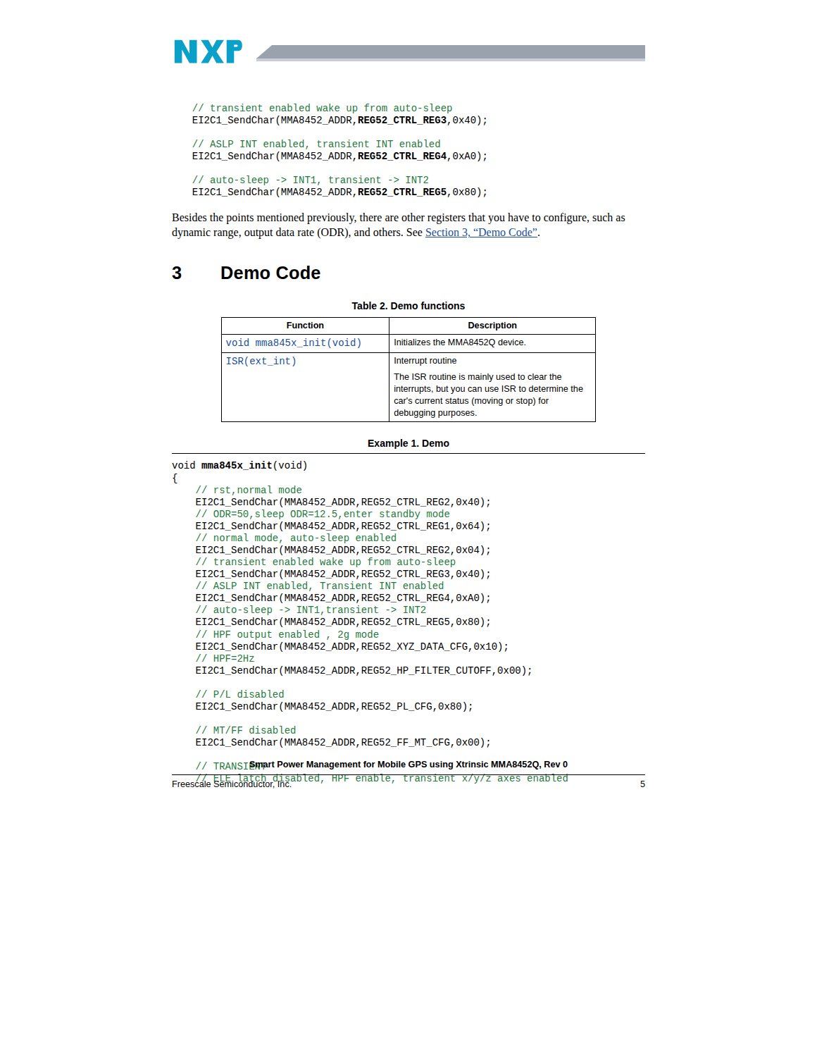// transient enabled wake up from auto-sleep
EI2C1_SendChar(MMA8452_ADDR,REG52_CTRL_REG3,0x40);

// ASLP INT enabled, transient INT enabled
EI2C1_SendChar(MMA8452_ADDR,REG52_CTRL_REG4,0xA0);

// auto-sleep -> INT1, transient -> INT2
EI2C1_SendChar(MMA8452_ADDR,REG52_CTRL_REG5,0x80);
Besides the points mentioned previously, there are other registers that you have to configure, such as dynamic range, output data rate (ODR), and others. See Section 3, “Demo Code”.
3 Demo Code
Table 2. Demo functions
| Function | Description |
| --- | --- |
| void mma845x_init(void) | Initializes the MMA8452Q device. |
| ISR(ext_int) | Interrupt routine The ISR routine is mainly used to clear the interrupts, but you can use ISR to determine the car's current status (moving or stop) for debugging purposes. |
Example 1. Demo
void mma845x_init(void)
{
    // rst,normal mode
    EI2C1_SendChar(MMA8452_ADDR,REG52_CTRL_REG2,0x40);
    // ODR=50,sleep ODR=12.5,enter standby mode
    EI2C1_SendChar(MMA8452_ADDR,REG52_CTRL_REG1,0x64);
    // normal mode, auto-sleep enabled
    EI2C1_SendChar(MMA8452_ADDR,REG52_CTRL_REG2,0x04);
    // transient enabled wake up from auto-sleep
    EI2C1_SendChar(MMA8452_ADDR,REG52_CTRL_REG3,0x40);
    // ASLP INT enabled, Transient INT enabled
    EI2C1_SendChar(MMA8452_ADDR,REG52_CTRL_REG4,0xA0);
    // auto-sleep -> INT1,transient -> INT2
    EI2C1_SendChar(MMA8452_ADDR,REG52_CTRL_REG5,0x80);
    // HPF output enabled , 2g mode
    EI2C1_SendChar(MMA8452_ADDR,REG52_XYZ_DATA_CFG,0x10);
    // HPF=2Hz
    EI2C1_SendChar(MMA8452_ADDR,REG52_HP_FILTER_CUTOFF,0x00);

    // P/L disabled
    EI2C1_SendChar(MMA8452_ADDR,REG52_PL_CFG,0x80);

    // MT/FF disabled
    EI2C1_SendChar(MMA8452_ADDR,REG52_FF_MT_CFG,0x00);

    // TRANSIENT
    // ELE latch disabled, HPF enable, transient x/y/z axes enabled
Smart Power Management for Mobile GPS using Xtrinsic MMA8452Q, Rev 0
Freescale Semiconductor, Inc.
5